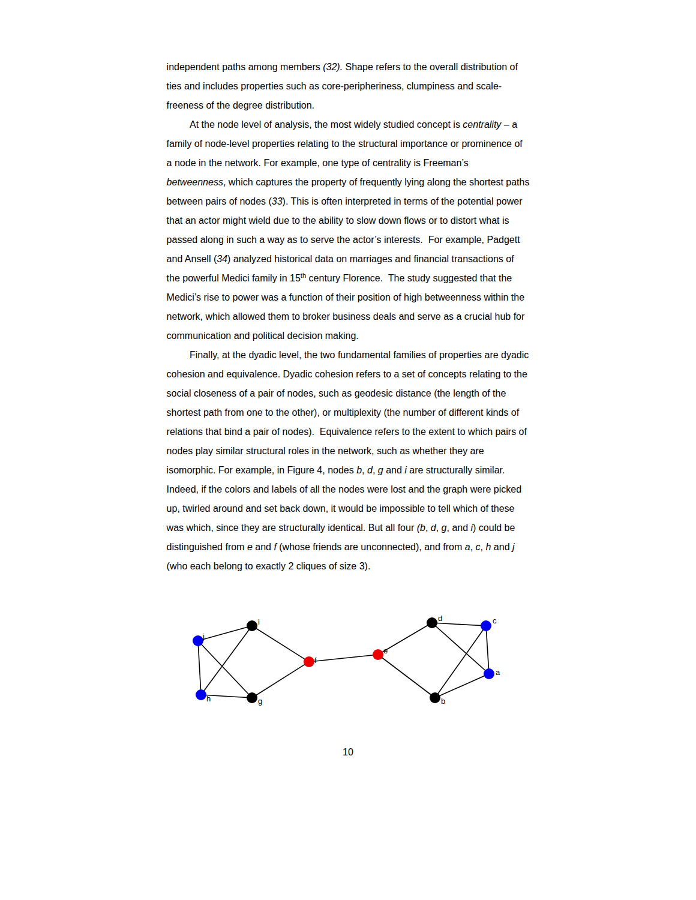independent paths among members (32). Shape refers to the overall distribution of ties and includes properties such as core-peripheriness, clumpiness and scale-freeness of the degree distribution.
At the node level of analysis, the most widely studied concept is centrality – a family of node-level properties relating to the structural importance or prominence of a node in the network. For example, one type of centrality is Freeman’s betweenness, which captures the property of frequently lying along the shortest paths between pairs of nodes (33). This is often interpreted in terms of the potential power that an actor might wield due to the ability to slow down flows or to distort what is passed along in such a way as to serve the actor’s interests. For example, Padgett and Ansell (34) analyzed historical data on marriages and financial transactions of the powerful Medici family in 15th century Florence. The study suggested that the Medici’s rise to power was a function of their position of high betweenness within the network, which allowed them to broker business deals and serve as a crucial hub for communication and political decision making.
Finally, at the dyadic level, the two fundamental families of properties are dyadic cohesion and equivalence. Dyadic cohesion refers to a set of concepts relating to the social closeness of a pair of nodes, such as geodesic distance (the length of the shortest path from one to the other), or multiplexity (the number of different kinds of relations that bind a pair of nodes). Equivalence refers to the extent to which pairs of nodes play similar structural roles in the network, such as whether they are isomorphic. For example, in Figure 4, nodes b, d, g and i are structurally similar. Indeed, if the colors and labels of all the nodes were lost and the graph were picked up, twirled around and set back down, it would be impossible to tell which of these was which, since they are structurally identical. But all four (b, d, g, and i) could be distinguished from e and f (whose friends are unconnected), and from a, c, h and j (who each belong to exactly 2 cliques of size 3).
j h i g f e d c b a
10